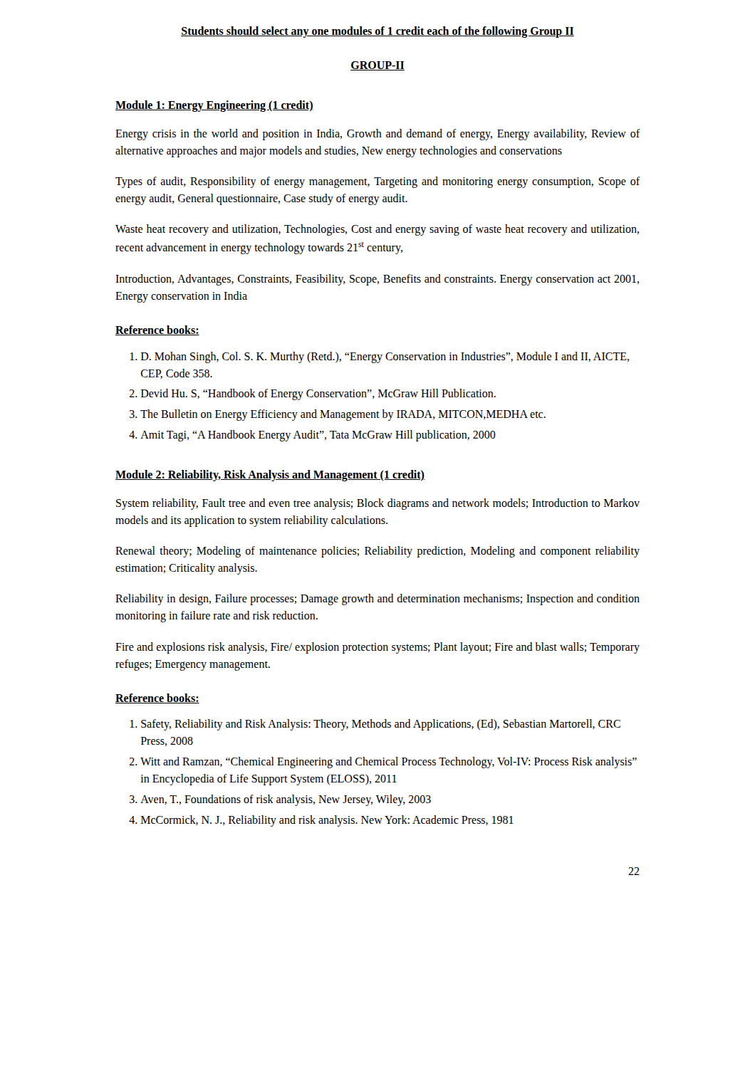Students should select any one modules of 1 credit each of the following Group II
GROUP-II
Module 1: Energy Engineering (1 credit)
Energy crisis in the world and position in India, Growth and demand of energy, Energy availability, Review of alternative approaches and major models and studies, New energy technologies and conservations
Types of audit, Responsibility of energy management, Targeting and monitoring energy consumption, Scope of energy audit, General questionnaire, Case study of energy audit.
Waste heat recovery and utilization, Technologies, Cost and energy saving of waste heat recovery and utilization, recent advancement in energy technology towards 21st century,
Introduction, Advantages, Constraints, Feasibility, Scope, Benefits and constraints. Energy conservation act 2001, Energy conservation in India
Reference books:
D. Mohan Singh, Col. S. K. Murthy (Retd.), “Energy Conservation in Industries”, Module I and II, AICTE, CEP, Code 358.
Devid Hu. S, “Handbook of Energy Conservation”, McGraw Hill Publication.
The Bulletin on Energy Efficiency and Management by IRADA, MITCON,MEDHA etc.
Amit Tagi, “A Handbook Energy Audit”, Tata McGraw Hill publication, 2000
Module 2: Reliability, Risk Analysis and Management (1 credit)
System reliability, Fault tree and even tree analysis; Block diagrams and network models; Introduction to Markov models and its application to system reliability calculations.
Renewal theory; Modeling of maintenance policies; Reliability prediction, Modeling and component reliability estimation; Criticality analysis.
Reliability in design, Failure processes; Damage growth and determination mechanisms; Inspection and condition monitoring in failure rate and risk reduction.
Fire and explosions risk analysis, Fire/ explosion protection systems; Plant layout; Fire and blast walls; Temporary refuges; Emergency management.
Reference books:
Safety, Reliability and Risk Analysis: Theory, Methods and Applications, (Ed), Sebastian Martorell, CRC Press, 2008
Witt and Ramzan, “Chemical Engineering and Chemical Process Technology, Vol-IV: Process Risk analysis” in Encyclopedia of Life Support System (ELOSS), 2011
Aven, T., Foundations of risk analysis, New Jersey, Wiley, 2003
McCormick, N. J., Reliability and risk analysis. New York: Academic Press, 1981
22